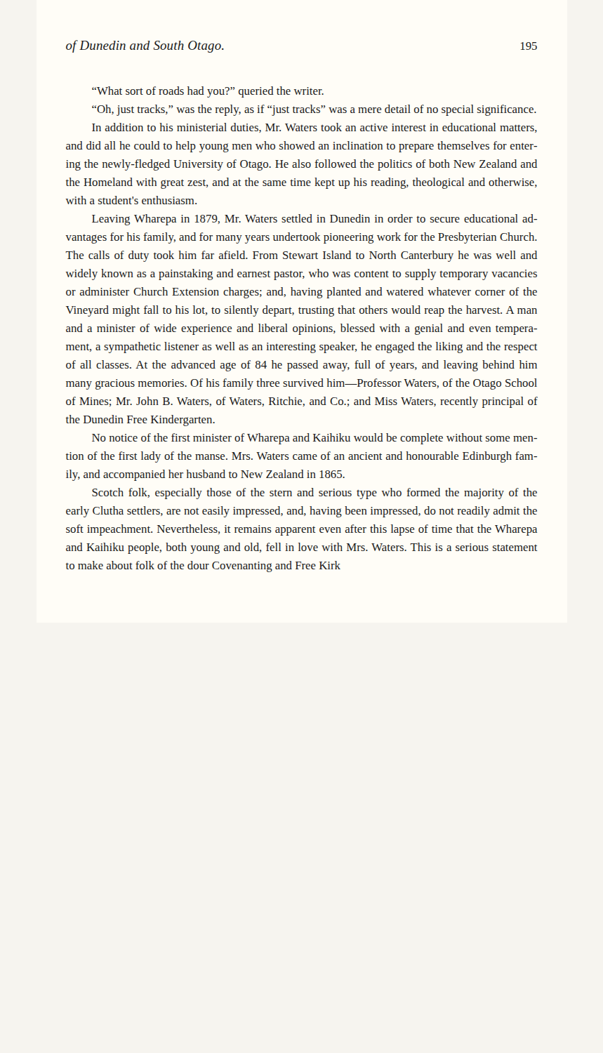of Dunedin and South Otago. 195
What sort of roads had you? queried the writer.
Oh, just tracks, was the reply, as if just tracks was a mere detail of no special significance.
In addition to his ministerial duties, Mr. Waters took an active interest in educational matters, and did all he could to help young men who showed an inclination to prepare themselves for entering the newly-fledged University of Otago. He also followed the politics of both New Zealand and the Homeland with great zest, and at the same time kept up his reading, theological and otherwise, with a student's enthusiasm.
Leaving Wharepa in 1879, Mr. Waters settled in Dunedin in order to secure educational advantages for his family, and for many years undertook pioneering work for the Presbyterian Church. The calls of duty took him far afield. From Stewart Island to North Canterbury he was well and widely known as a painstaking and earnest pastor, who was content to supply temporary vacancies or administer Church Extension charges; and, having planted and watered whatever corner of the Vineyard might fall to his lot, to silently depart, trusting that others would reap the harvest. A man and a minister of wide experience and liberal opinions, blessed with a genial and even temperament, a sympathetic listener as well as an interesting speaker, he engaged the liking and the respect of all classes. At the advanced age of 84 he passed away, full of years, and leaving behind him many gracious memories. Of his family three survived him—Professor Waters, of the Otago School of Mines; Mr. John B. Waters, of Waters, Ritchie, and Co.; and Miss Waters, recently principal of the Dunedin Free Kindergarten.
No notice of the first minister of Wharepa and Kaihiku would be complete without some mention of the first lady of the manse. Mrs. Waters came of an ancient and honourable Edinburgh family, and accompanied her husband to New Zealand in 1865.
Scotch folk, especially those of the stern and serious type who formed the majority of the early Clutha settlers, are not easily impressed, and, having been impressed, do not readily admit the soft impeachment. Nevertheless, it remains apparent even after this lapse of time that the Wharepa and Kaihiku people, both young and old, fell in love with Mrs. Waters. This is a serious statement to make about folk of the dour Covenanting and Free Kirk